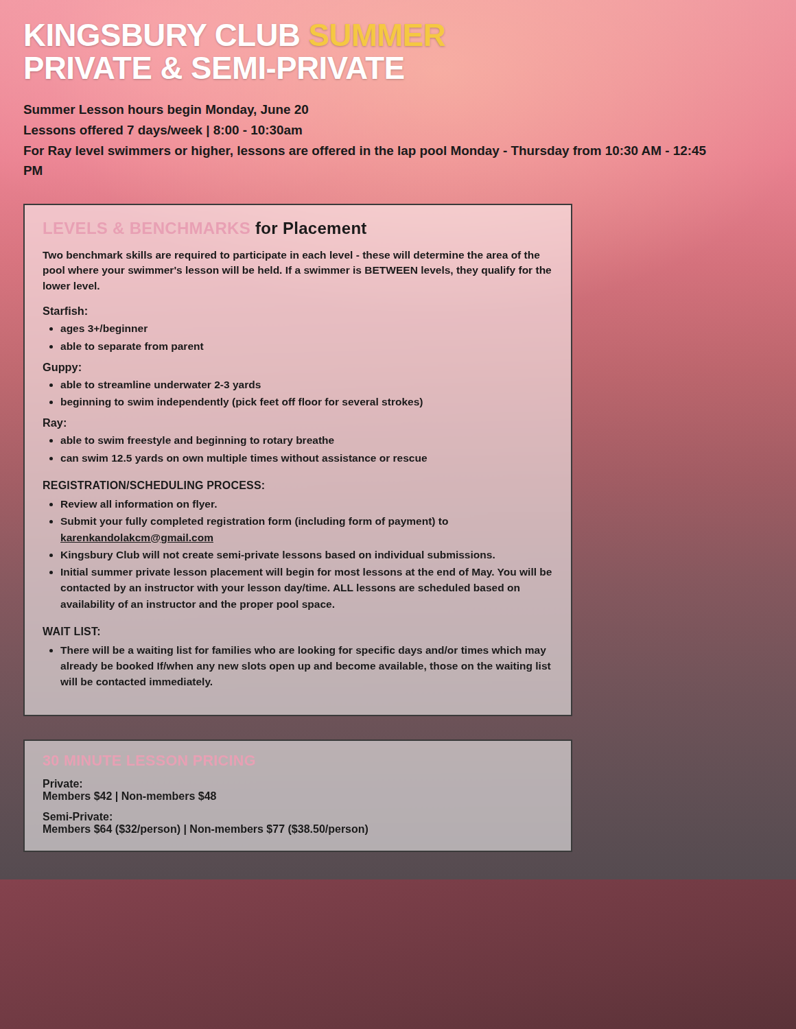Kingsbury Club Summer
Private & Semi-Private
Summer Lesson hours begin Monday, June 20
Lessons offered 7 days/week | 8:00 - 10:30am
For Ray level swimmers or higher, lessons are offered in the lap pool Monday - Thursday from 10:30 AM - 12:45 PM
Levels & Benchmarks for Placement
Two benchmark skills are required to participate in each level - these will determine the area of the pool where your swimmer's lesson will be held. If a swimmer is BETWEEN levels, they qualify for the lower level.
Starfish:
ages 3+/beginner
able to separate from parent
Guppy:
able to streamline underwater 2-3 yards
beginning to swim independently (pick feet off floor for several strokes)
Ray:
able to swim freestyle and beginning to rotary breathe
can swim 12.5 yards on own multiple times without assistance or rescue
Registration/Scheduling Process:
Review all information on flyer.
Submit your fully completed registration form (including form of payment) to karenkandolakcm@gmail.com
Kingsbury Club will not create semi-private lessons based on individual submissions.
Initial summer private lesson placement will begin for most lessons at the end of May. You will be contacted by an instructor with your lesson day/time. ALL lessons are scheduled based on availability of an instructor and the proper pool space.
Wait List:
There will be a waiting list for families who are looking for specific days and/or times which may already be booked If/when any new slots open up and become available, those on the waiting list will be contacted immediately.
30 Minute Lesson Pricing
Private:
Members $42 | Non-members $48
Semi-Private:
Members $64 ($32/person) | Non-members $77 ($38.50/person)